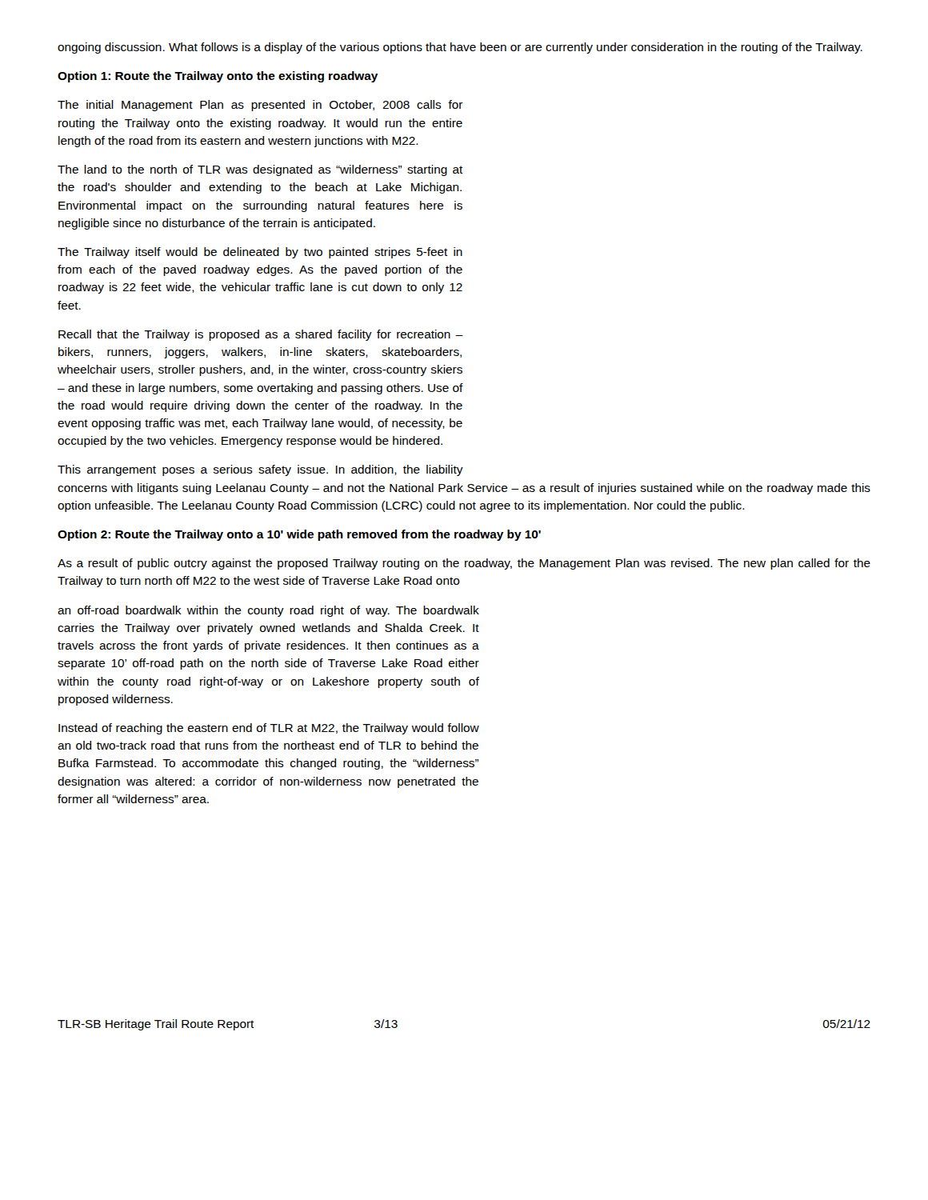ongoing discussion. What follows is a display of the various options that have been or are currently under consideration in the routing of the Trailway.
Option 1: Route the Trailway onto the existing roadway
The initial Management Plan as presented in October, 2008 calls for routing the Trailway onto the existing roadway. It would run the entire length of the road from its eastern and western junctions with M22.
The land to the north of TLR was designated as “wilderness” starting at the road's shoulder and extending to the beach at Lake Michigan. Environmental impact on the surrounding natural features here is negligible since no disturbance of the terrain is anticipated.
The Trailway itself would be delineated by two painted stripes 5-feet in from each of the paved roadway edges. As the paved portion of the roadway is 22 feet wide, the vehicular traffic lane is cut down to only 12 feet.
Recall that the Trailway is proposed as a shared facility for recreation – bikers, runners, joggers, walkers, in-line skaters, skateboarders, wheelchair users, stroller pushers, and, in the winter, cross-country skiers – and these in large numbers, some overtaking and passing others. Use of the road would require driving down the center of the roadway. In the event opposing traffic was met, each Trailway lane would, of necessity, be occupied by the two vehicles. Emergency response would be hindered.
This arrangement poses a serious safety issue. In addition, the liability concerns with litigants suing Leelanau County – and not the National Park Service – as a result of injuries sustained while on the roadway made this option unfeasible. The Leelanau County Road Commission (LCRC) could not agree to its implementation. Nor could the public.
Option 2: Route the Trailway onto a 10' wide path removed from the roadway by 10'
As a result of public outcry against the proposed Trailway routing on the roadway, the Management Plan was revised. The new plan called for the Trailway to turn north off M22 to the west side of Traverse Lake Road onto
an off-road boardwalk within the county road right of way. The boardwalk carries the Trailway over privately owned wetlands and Shalda Creek. It travels across the front yards of private residences. It then continues as a separate 10’ off-road path on the north side of Traverse Lake Road either within the county road right-of-way or on Lakeshore property south of proposed wilderness.
Instead of reaching the eastern end of TLR at M22, the Trailway would follow an old two-track road that runs from the northeast end of TLR to behind the Bufka Farmstead. To accommodate this changed routing, the “wilderness” designation was altered: a corridor of non-wilderness now penetrated the former all “wilderness” area.
TLR-SB Heritage Trail Route Report 3/13 05/21/12